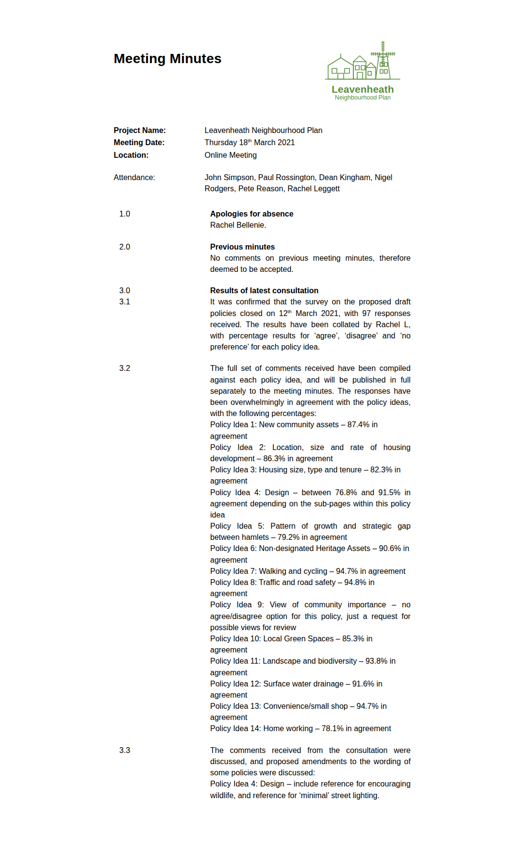Leavenheath
Neighbourhood Plan
Meeting Minutes
| Project Name: | Leavenheath Neighbourhood Plan |
| Meeting Date: | Thursday 18 th March 2021 |
| Location: | Online Meeting |
Attendance:
John Simpson, Paul Rossington, Dean Kingham, Nigel Rodgers, Pete Reason, Rachel Leggett
| 1.0 | Apologies for absence Rachel Bellenie. |
| 2.0 | Previous minutes No comments on previous meeting minutes, therefore deemed to be accepted. |
| 3.0 3.1 | Results of latest consultation It was confirmed that the survey on the proposed draft policies closed on 12 th March 2021, with 97 responses received. The results have been collated by Rachel L, with percentage results for ‘agree’, ‘disagree’ and ‘no preference’ for each policy idea. |
| 3.2 | The full set of comments received have been compiled against each policy idea, and will be published in full separately to the meeting minutes. The responses have been overwhelmingly in agreement with the policy ideas, with the following percentages: Policy Idea 1: New community assets – 87.4% in agreement Policy Idea 2: Location, size and rate of housing development – 86.3% in agreement Policy Idea 3: Housing size, type and tenure – 82.3% in agreement Policy Idea 4: Design – between 76.8% and 91.5% in agreement depending on the sub-pages within this policy idea Policy Idea 5: Pattern of growth and strategic gap between hamlets – 79.2% in agreement Policy Idea 6: Non-designated Heritage Assets – 90.6% in agreement Policy Idea 7: Walking and cycling – 94.7% in agreement Policy Idea 8: Traffic and road safety – 94.8% in agreement Policy Idea 9: View of community importance – no agree/disagree option for this policy, just a request for possible views for review Policy Idea 10: Local Green Spaces – 85.3% in agreement Policy Idea 11: Landscape and biodiversity – 93.8% in agreement Policy Idea 12: Surface water drainage – 91.6% in agreement Policy Idea 13: Convenience/small shop – 94.7% in agreement Policy Idea 14: Home working – 78.1% in agreement |
| 3.3 | The comments received from the consultation were discussed, and proposed amendments to the wording of some policies were discussed: Policy Idea 4: Design – include reference for encouraging wildlife, and reference for ‘minimal’ street lighting. |